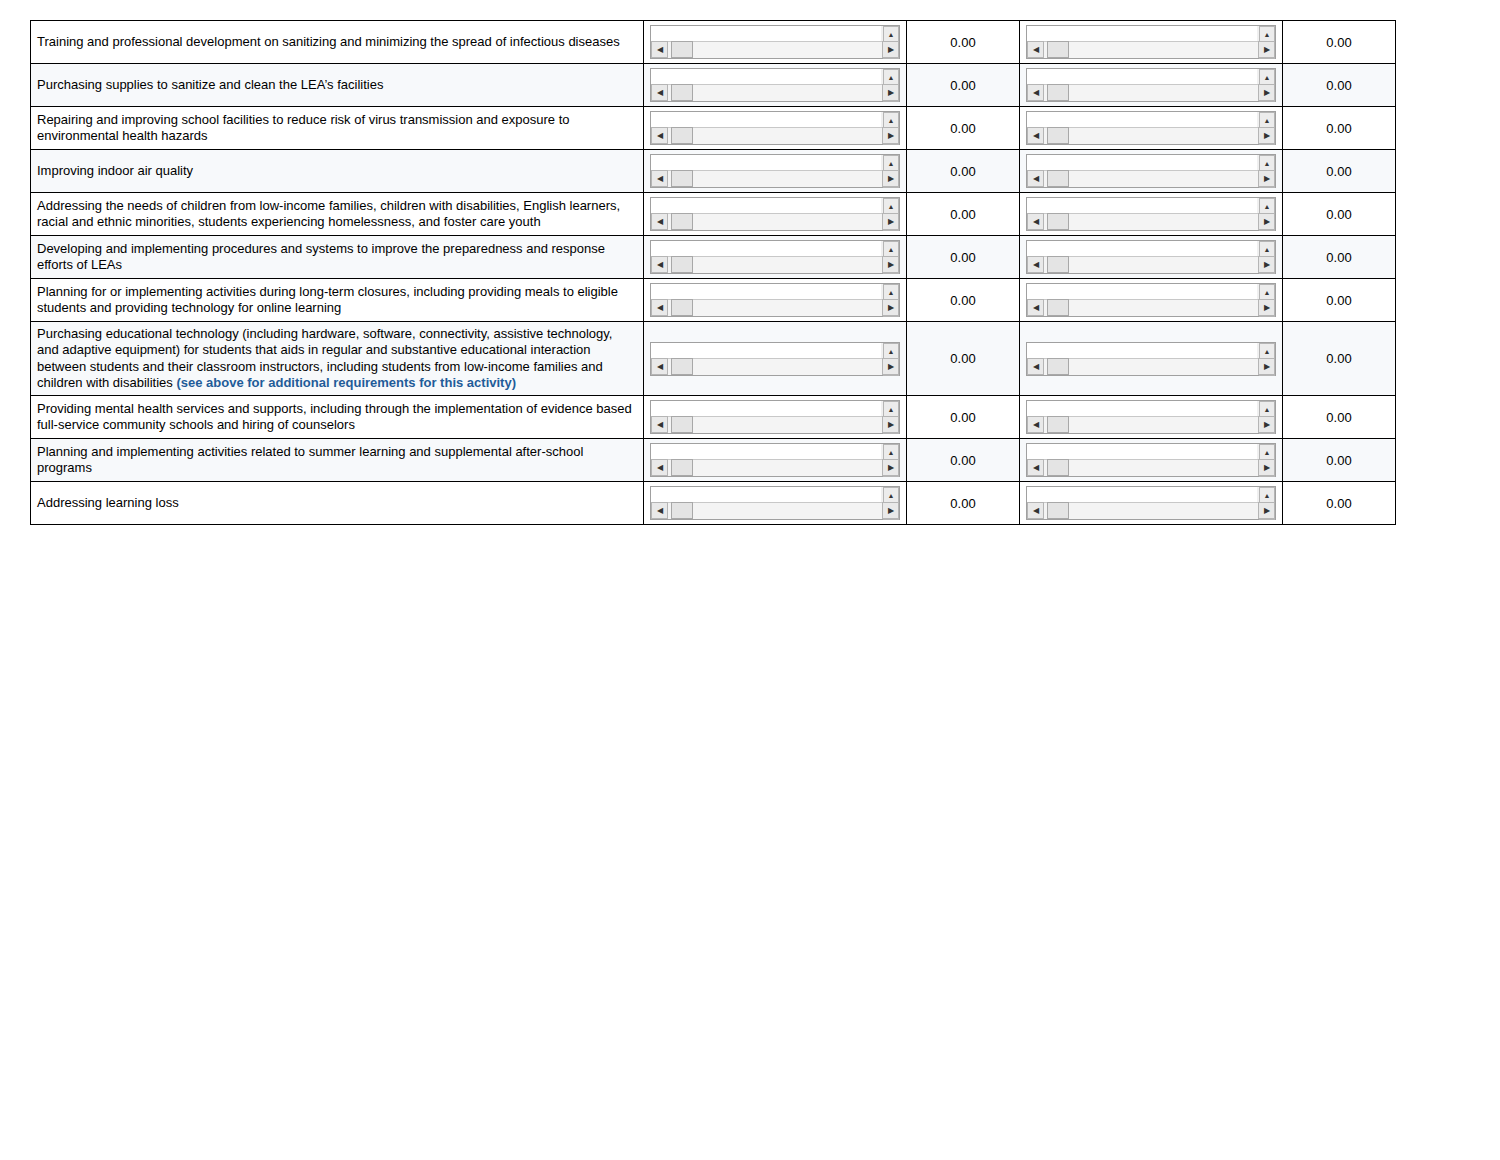| Training and professional development on sanitizing and minimizing the spread of infectious diseases | ▲ ▼ ◀ ▶ | 0.00 | ▲ ▼ ◀ ▶ | 0.00 |
| Purchasing supplies to sanitize and clean the LEA’s facilities | ▲ ▼ ◀ ▶ | 0.00 | ▲ ▼ ◀ ▶ | 0.00 |
| Repairing and improving school facilities to reduce risk of virus transmission and exposure to environmental health hazards | ▲ ▼ ◀ ▶ | 0.00 | ▲ ▼ ◀ ▶ | 0.00 |
| Improving indoor air quality | ▲ ▼ ◀ ▶ | 0.00 | ▲ ▼ ◀ ▶ | 0.00 |
| Addressing the needs of children from low-income families, children with disabilities, English learners, racial and ethnic minorities, students experiencing homelessness, and foster care youth | ▲ ▼ ◀ ▶ | 0.00 | ▲ ▼ ◀ ▶ | 0.00 |
| Developing and implementing procedures and systems to improve the preparedness and response efforts of LEAs | ▲ ▼ ◀ ▶ | 0.00 | ▲ ▼ ◀ ▶ | 0.00 |
| Planning for or implementing activities during long-term closures, including providing meals to eligible students and providing technology for online learning | ▲ ▼ ◀ ▶ | 0.00 | ▲ ▼ ◀ ▶ | 0.00 |
| Purchasing educational technology (including hardware, software, connectivity, assistive technology, and adaptive equipment) for students that aids in regular and substantive educational interaction between students and their classroom instructors, including students from low-income families and children with disabilities (see above for additional requirements for this activity) | ▲ ▼ ◀ ▶ | 0.00 | ▲ ▼ ◀ ▶ | 0.00 |
| Providing mental health services and supports, including through the implementation of evidence based full-service community schools and hiring of counselors | ▲ ▼ ◀ ▶ | 0.00 | ▲ ▼ ◀ ▶ | 0.00 |
| Planning and implementing activities related to summer learning and supplemental after-school programs | ▲ ▼ ◀ ▶ | 0.00 | ▲ ▼ ◀ ▶ | 0.00 |
| Addressing learning loss | ▲ ▼ ◀ ▶ | 0.00 | ▲ ▼ ◀ ▶ | 0.00 |